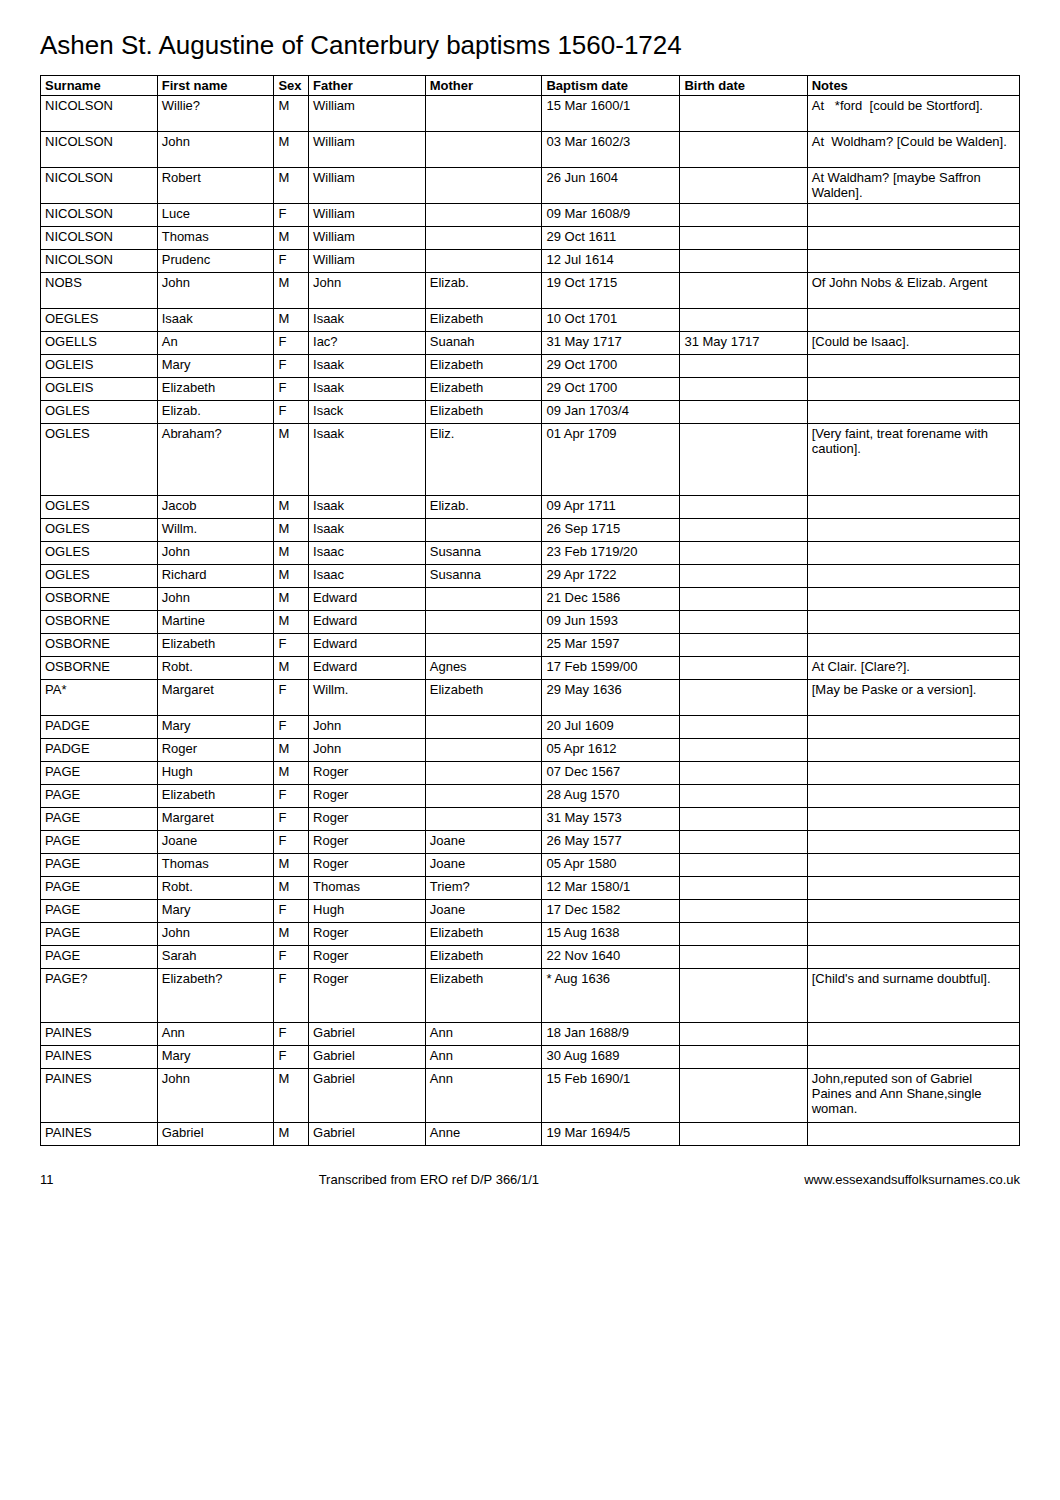Ashen St. Augustine of Canterbury baptisms 1560-1724
| Surname | First name | Sex | Father | Mother | Baptism date | Birth date | Notes |
| --- | --- | --- | --- | --- | --- | --- | --- |
| NICOLSON | Willie? | M | William | | 15 Mar 1600/1 | | At *ford [could be Stortford]. |
| NICOLSON | John | M | William | | 03 Mar 1602/3 | | At Woldham? [Could be Walden]. |
| NICOLSON | Robert | M | William | | 26 Jun 1604 | | At Waldham? [maybe Saffron Walden]. |
| NICOLSON | Luce | F | William | | 09 Mar 1608/9 | | |
| NICOLSON | Thomas | M | William | | 29 Oct 1611 | | |
| NICOLSON | Prudenc | F | William | | 12 Jul 1614 | | |
| NOBS | John | M | John | Elizab. | 19 Oct 1715 | | Of John Nobs & Elizab. Argent |
| OEGLES | Isaak | M | Isaak | Elizabeth | 10 Oct 1701 | | |
| OGELLS | An | F | Iac? | Suanah | 31 May 1717 | 31 May 1717 | [Could be Isaac]. |
| OGLEIS | Mary | F | Isaak | Elizabeth | 29 Oct 1700 | | |
| OGLEIS | Elizabeth | F | Isaak | Elizabeth | 29 Oct 1700 | | |
| OGLES | Elizab. | F | Isack | Elizabeth | 09 Jan 1703/4 | | |
| OGLES | Abraham? | M | Isaak | Eliz. | 01 Apr 1709 | | [Very faint, treat forename with caution]. |
| OGLES | Jacob | M | Isaak | Elizab. | 09 Apr 1711 | | |
| OGLES | Willm. | M | Isaak | | 26 Sep 1715 | | |
| OGLES | John | M | Isaac | Susanna | 23 Feb 1719/20 | | |
| OGLES | Richard | M | Isaac | Susanna | 29 Apr 1722 | | |
| OSBORNE | John | M | Edward | | 21 Dec 1586 | | |
| OSBORNE | Martine | M | Edward | | 09 Jun 1593 | | |
| OSBORNE | Elizabeth | F | Edward | | 25 Mar 1597 | | |
| OSBORNE | Robt. | M | Edward | Agnes | 17 Feb 1599/00 | | At Clair. [Clare?]. |
| PA* | Margaret | F | Willm. | Elizabeth | 29 May 1636 | | [May be Paske or a version]. |
| PADGE | Mary | F | John | | 20 Jul 1609 | | |
| PADGE | Roger | M | John | | 05 Apr 1612 | | |
| PAGE | Hugh | M | Roger | | 07 Dec 1567 | | |
| PAGE | Elizabeth | F | Roger | | 28 Aug 1570 | | |
| PAGE | Margaret | F | Roger | | 31 May 1573 | | |
| PAGE | Joane | F | Roger | Joane | 26 May 1577 | | |
| PAGE | Thomas | M | Roger | Joane | 05 Apr 1580 | | |
| PAGE | Robt. | M | Thomas | Triem? | 12 Mar 1580/1 | | |
| PAGE | Mary | F | Hugh | Joane | 17 Dec 1582 | | |
| PAGE | John | M | Roger | Elizabeth | 15 Aug 1638 | | |
| PAGE | Sarah | F | Roger | Elizabeth | 22 Nov 1640 | | |
| PAGE? | Elizabeth? | F | Roger | Elizabeth | * Aug 1636 | | [Child's and surname doubtful]. |
| PAINES | Ann | F | Gabriel | Ann | 18 Jan 1688/9 | | |
| PAINES | Mary | F | Gabriel | Ann | 30 Aug 1689 | | |
| PAINES | John | M | Gabriel | Ann | 15 Feb 1690/1 | | John,reputed son of Gabriel Paines and Ann Shane,single woman. |
| PAINES | Gabriel | M | Gabriel | Anne | 19 Mar 1694/5 | | |
11 Transcribed from ERO ref D/P 366/1/1 www.essexandsuffolksurnames.co.uk